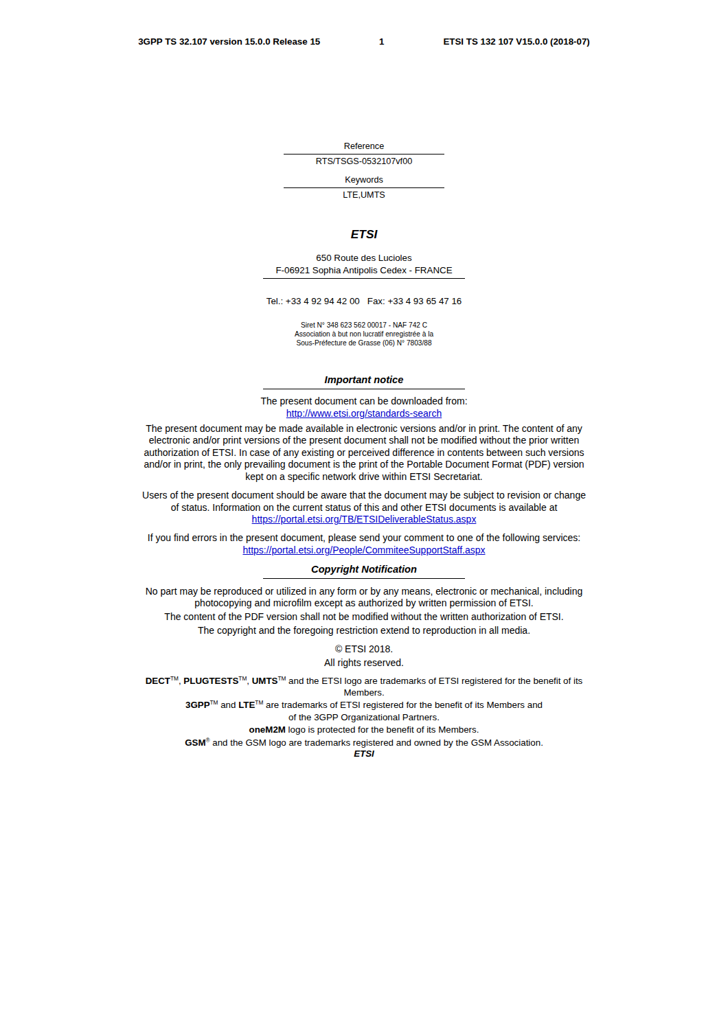3GPP TS 32.107 version 15.0.0 Release 15
1
ETSI TS 132 107 V15.0.0 (2018-07)
Reference
RTS/TSGS-0532107vf00
Keywords
LTE,UMTS
ETSI
650 Route des Lucioles
F-06921 Sophia Antipolis Cedex - FRANCE
Tel.: +33 4 92 94 42 00 Fax: +33 4 93 65 47 16
Siret N° 348 623 562 00017 - NAF 742 C
Association à but non lucratif enregistrée à la
Sous-Préfecture de Grasse (06) N° 7803/88
Important notice
The present document can be downloaded from:
http://www.etsi.org/standards-search
The present document may be made available in electronic versions and/or in print. The content of any electronic and/or print versions of the present document shall not be modified without the prior written authorization of ETSI. In case of any existing or perceived difference in contents between such versions and/or in print, the only prevailing document is the print of the Portable Document Format (PDF) version kept on a specific network drive within ETSI Secretariat.
Users of the present document should be aware that the document may be subject to revision or change of status. Information on the current status of this and other ETSI documents is available at
https://portal.etsi.org/TB/ETSIDeliverableStatus.aspx
If you find errors in the present document, please send your comment to one of the following services:
https://portal.etsi.org/People/CommiteeSupportStaff.aspx
Copyright Notification
No part may be reproduced or utilized in any form or by any means, electronic or mechanical, including photocopying and microfilm except as authorized by written permission of ETSI.
The content of the PDF version shall not be modified without the written authorization of ETSI.
The copyright and the foregoing restriction extend to reproduction in all media.
© ETSI 2018.
All rights reserved.
DECTTM, PLUGTESTSTM, UMTSTM and the ETSI logo are trademarks of ETSI registered for the benefit of its Members.
3GPPTM and LTETM are trademarks of ETSI registered for the benefit of its Members and
of the 3GPP Organizational Partners.
oneM2M logo is protected for the benefit of its Members.
GSM® and the GSM logo are trademarks registered and owned by the GSM Association.
ETSI